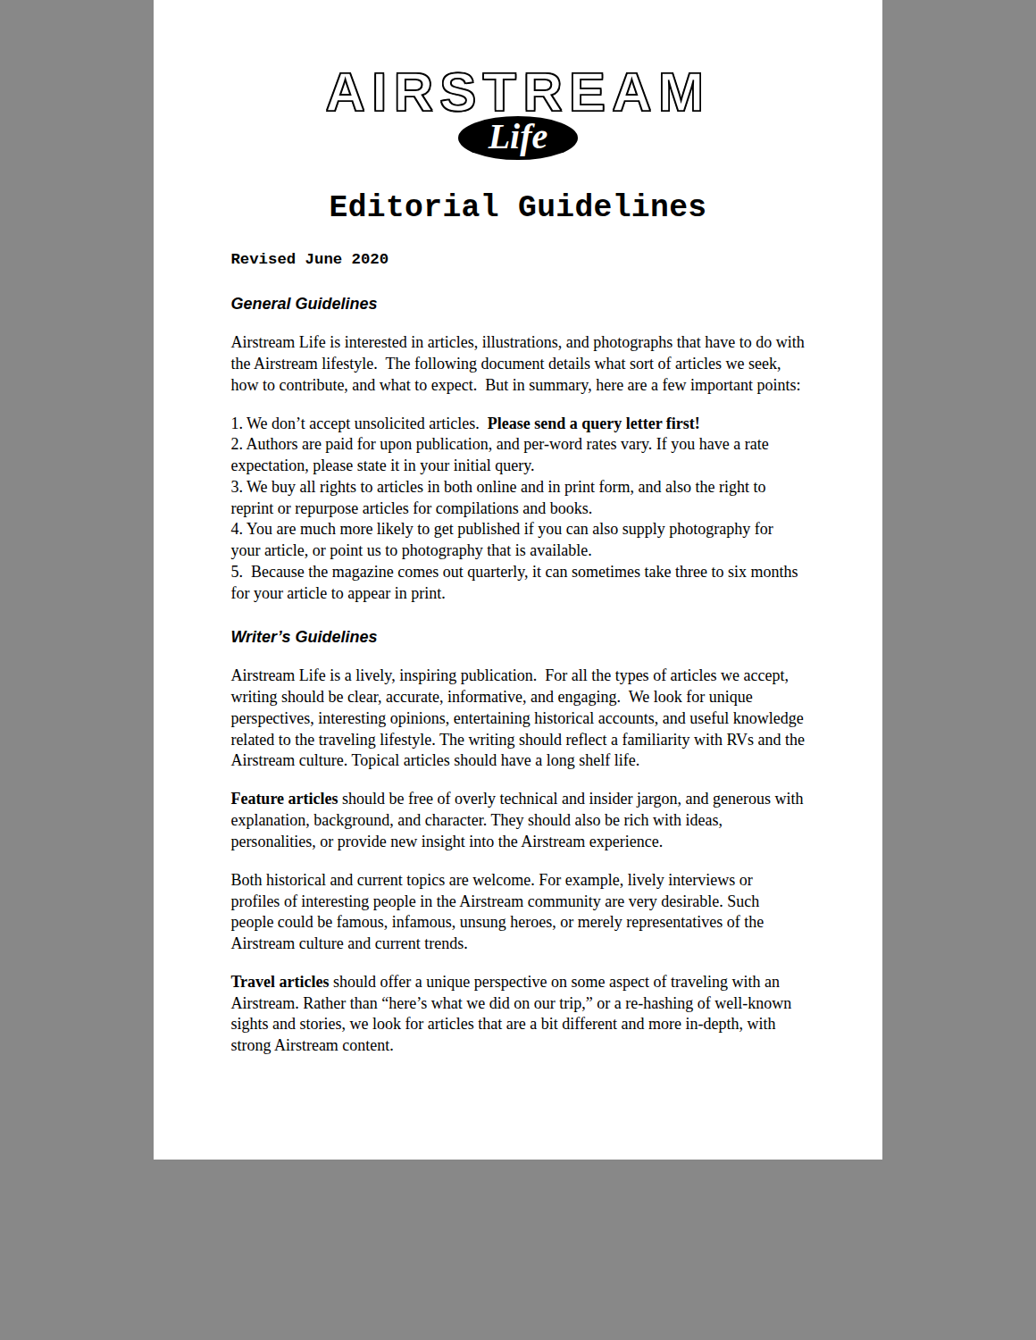AIRSTREAM Life
Editorial Guidelines
Revised June 2020
General Guidelines
Airstream Life is interested in articles, illustrations, and photographs that have to do with the Airstream lifestyle. The following document details what sort of articles we seek, how to contribute, and what to expect. But in summary, here are a few important points:
1. We don’t accept unsolicited articles. Please send a query letter first!
2. Authors are paid for upon publication, and per-word rates vary. If you have a rate expectation, please state it in your initial query.
3. We buy all rights to articles in both online and in print form, and also the right to reprint or repurpose articles for compilations and books.
4. You are much more likely to get published if you can also supply photography for your article, or point us to photography that is available.
5. Because the magazine comes out quarterly, it can sometimes take three to six months for your article to appear in print.
Writer’s Guidelines
Airstream Life is a lively, inspiring publication. For all the types of articles we accept, writing should be clear, accurate, informative, and engaging. We look for unique perspectives, interesting opinions, entertaining historical accounts, and useful knowledge related to the traveling lifestyle. The writing should reflect a familiarity with RVs and the Airstream culture. Topical articles should have a long shelf life.
Feature articles should be free of overly technical and insider jargon, and generous with explanation, background, and character. They should also be rich with ideas, personalities, or provide new insight into the Airstream experience.
Both historical and current topics are welcome. For example, lively interviews or profiles of interesting people in the Airstream community are very desirable. Such people could be famous, infamous, unsung heroes, or merely representatives of the Airstream culture and current trends.
Travel articles should offer a unique perspective on some aspect of traveling with an Airstream. Rather than “here’s what we did on our trip,” or a re-hashing of well-known sights and stories, we look for articles that are a bit different and more in-depth, with strong Airstream content.